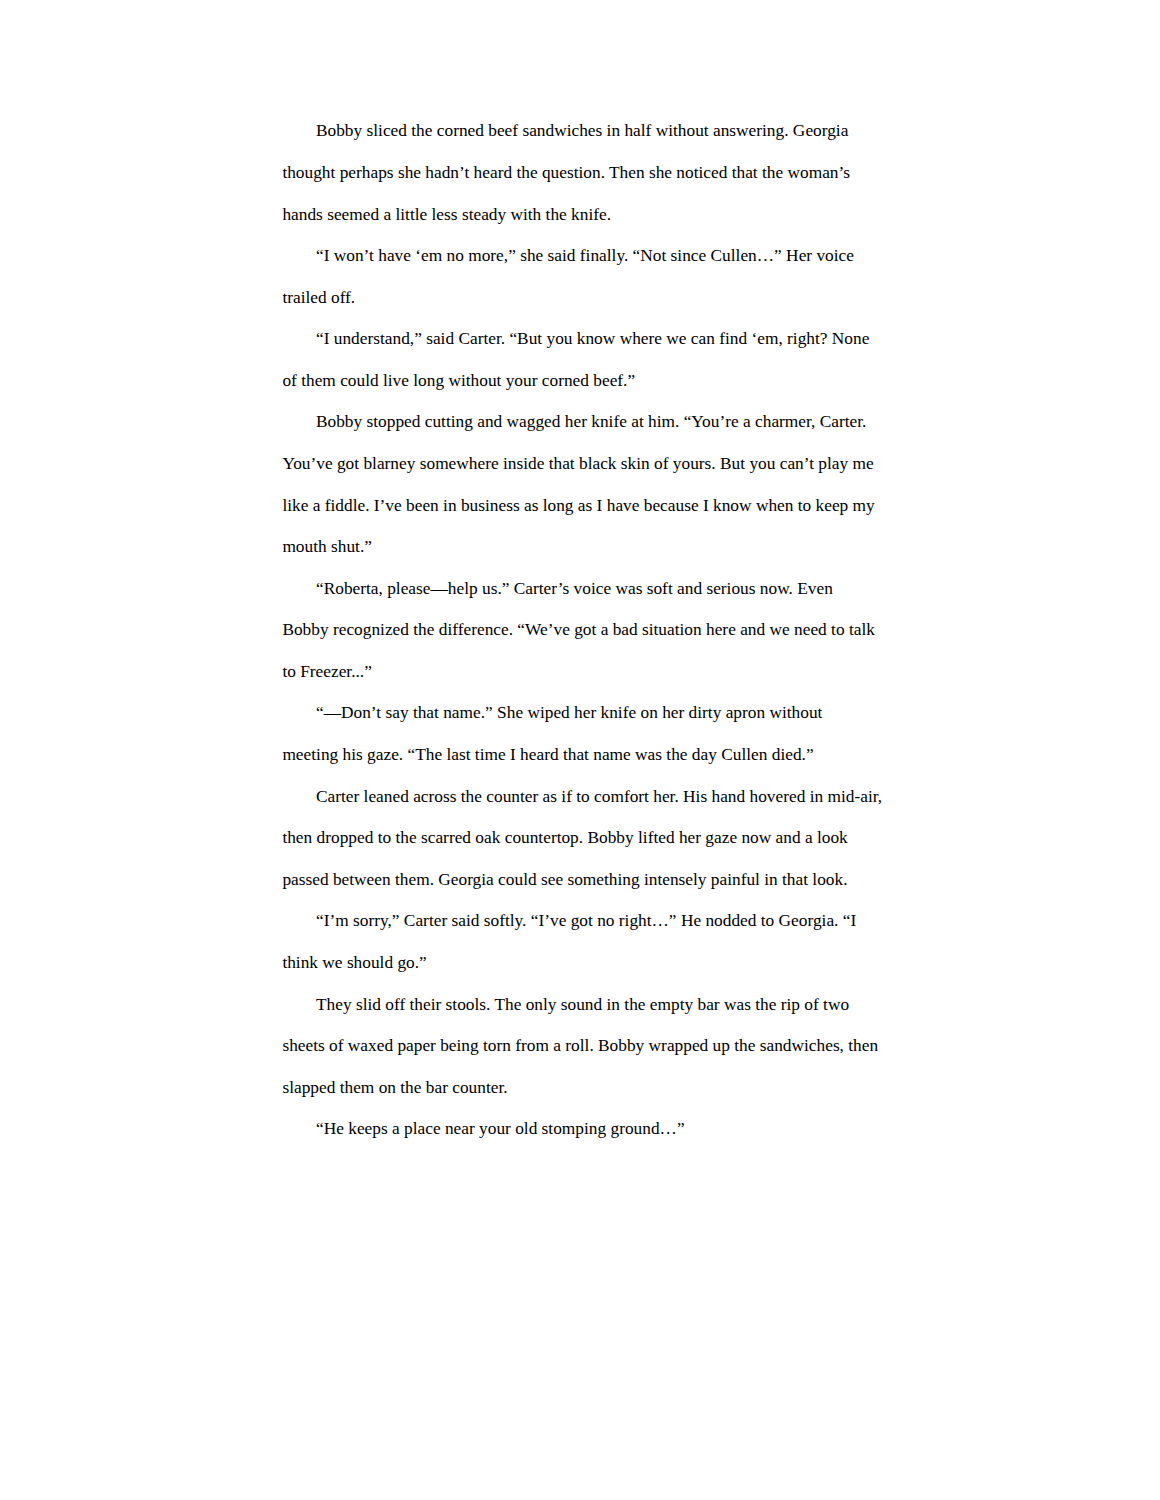Bobby sliced the corned beef sandwiches in half without answering. Georgia thought perhaps she hadn’t heard the question. Then she noticed that the woman’s hands seemed a little less steady with the knife.
“I won’t have ‘em no more,” she said finally. “Not since Cullen…” Her voice trailed off.
“I understand,” said Carter. “But you know where we can find ‘em, right? None of them could live long without your corned beef.”
Bobby stopped cutting and wagged her knife at him. “You’re a charmer, Carter. You’ve got blarney somewhere inside that black skin of yours. But you can’t play me like a fiddle. I’ve been in business as long as I have because I know when to keep my mouth shut.”
“Roberta, please—help us.” Carter’s voice was soft and serious now. Even Bobby recognized the difference. “We’ve got a bad situation here and we need to talk to Freezer...”
“—Don’t say that name.” She wiped her knife on her dirty apron without meeting his gaze. “The last time I heard that name was the day Cullen died.”
Carter leaned across the counter as if to comfort her. His hand hovered in mid-air, then dropped to the scarred oak countertop. Bobby lifted her gaze now and a look passed between them. Georgia could see something intensely painful in that look.
“I’m sorry,” Carter said softly. “I’ve got no right…” He nodded to Georgia. “I think we should go.”
They slid off their stools. The only sound in the empty bar was the rip of two sheets of waxed paper being torn from a roll. Bobby wrapped up the sandwiches, then slapped them on the bar counter.
“He keeps a place near your old stomping ground…”